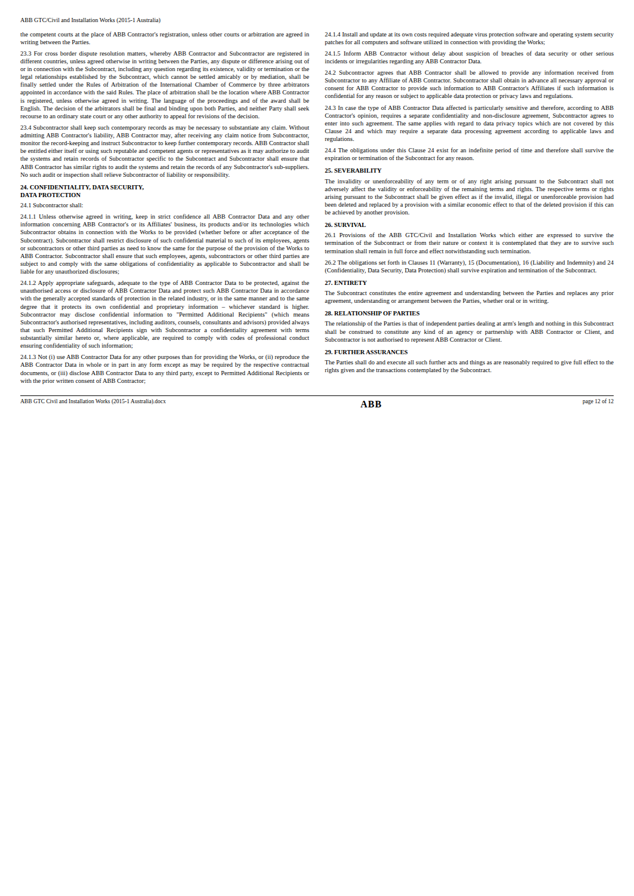ABB GTC/Civil and Installation Works (2015-1 Australia)
the competent courts at the place of ABB Contractor's registration, unless other courts or arbitration are agreed in writing between the Parties.
23.3 For cross border dispute resolution matters, whereby ABB Contractor and Subcontractor are registered in different countries, unless agreed otherwise in writing between the Parties, any dispute or difference arising out of or in connection with the Subcontract, including any question regarding its existence, validity or termination or the legal relationships established by the Subcontract, which cannot be settled amicably or by mediation, shall be finally settled under the Rules of Arbitration of the International Chamber of Commerce by three arbitrators appointed in accordance with the said Rules. The place of arbitration shall be the location where ABB Contractor is registered, unless otherwise agreed in writing. The language of the proceedings and of the award shall be English. The decision of the arbitrators shall be final and binding upon both Parties, and neither Party shall seek recourse to an ordinary state court or any other authority to appeal for revisions of the decision.
23.4 Subcontractor shall keep such contemporary records as may be necessary to substantiate any claim. Without admitting ABB Contractor's liability, ABB Contractor may, after receiving any claim notice from Subcontractor, monitor the record-keeping and instruct Subcontractor to keep further contemporary records. ABB Contractor shall be entitled either itself or using such reputable and competent agents or representatives as it may authorize to audit the systems and retain records of Subcontractor specific to the Subcontract and Subcontractor shall ensure that ABB Contractor has similar rights to audit the systems and retain the records of any Subcontractor's sub-suppliers. No such audit or inspection shall relieve Subcontractor of liability or responsibility.
24. Confidentiality, Data Security,
Data Protection
24.1 Subcontractor shall:
24.1.1 Unless otherwise agreed in writing, keep in strict confidence all ABB Contractor Data and any other information concerning ABB Contractor's or its Affiliates' business, its products and/or its technologies which Subcontractor obtains in connection with the Works to be provided (whether before or after acceptance of the Subcontract). Subcontractor shall restrict disclosure of such confidential material to such of its employees, agents or subcontractors or other third parties as need to know the same for the purpose of the provision of the Works to ABB Contractor. Subcontractor shall ensure that such employees, agents, subcontractors or other third parties are subject to and comply with the same obligations of confidentiality as applicable to Subcontractor and shall be liable for any unauthorized disclosures;
24.1.2 Apply appropriate safeguards, adequate to the type of ABB Contractor Data to be protected, against the unauthorised access or disclosure of ABB Contractor Data and protect such ABB Contractor Data in accordance with the generally accepted standards of protection in the related industry, or in the same manner and to the same degree that it protects its own confidential and proprietary information – whichever standard is higher. Subcontractor may disclose confidential information to "Permitted Additional Recipients" (which means Subcontractor's authorised representatives, including auditors, counsels, consultants and advisors) provided always that such Permitted Additional Recipients sign with Subcontractor a confidentiality agreement with terms substantially similar hereto or, where applicable, are required to comply with codes of professional conduct ensuring confidentiality of such information;
24.1.3 Not (i) use ABB Contractor Data for any other purposes than for providing the Works, or (ii) reproduce the ABB Contractor Data in whole or in part in any form except as may be required by the respective contractual documents, or (iii) disclose ABB Contractor Data to any third party, except to Permitted Additional Recipients or with the prior written consent of ABB Contractor;
24.1.4 Install and update at its own costs required adequate virus protection software and operating system security patches for all computers and software utilized in connection with providing the Works;
24.1.5 Inform ABB Contractor without delay about suspicion of breaches of data security or other serious incidents or irregularities regarding any ABB Contractor Data.
24.2 Subcontractor agrees that ABB Contractor shall be allowed to provide any information received from Subcontractor to any Affiliate of ABB Contractor. Subcontractor shall obtain in advance all necessary approval or consent for ABB Contractor to provide such information to ABB Contractor's Affiliates if such information is confidential for any reason or subject to applicable data protection or privacy laws and regulations.
24.3 In case the type of ABB Contractor Data affected is particularly sensitive and therefore, according to ABB Contractor's opinion, requires a separate confidentiality and non-disclosure agreement, Subcontractor agrees to enter into such agreement. The same applies with regard to data privacy topics which are not covered by this Clause 24 and which may require a separate data processing agreement according to applicable laws and regulations.
24.4 The obligations under this Clause 24 exist for an indefinite period of time and therefore shall survive the expiration or termination of the Subcontract for any reason.
25. Severability
The invalidity or unenforceability of any term or of any right arising pursuant to the Subcontract shall not adversely affect the validity or enforceability of the remaining terms and rights. The respective terms or rights arising pursuant to the Subcontract shall be given effect as if the invalid, illegal or unenforceable provision had been deleted and replaced by a provision with a similar economic effect to that of the deleted provision if this can be achieved by another provision.
26. Survival
26.1 Provisions of the ABB GTC/Civil and Installation Works which either are expressed to survive the termination of the Subcontract or from their nature or context it is contemplated that they are to survive such termination shall remain in full force and effect notwithstanding such termination.
26.2 The obligations set forth in Clauses 11 (Warranty), 15 (Documentation), 16 (Liability and Indemnity) and 24 (Confidentiality, Data Security, Data Protection) shall survive expiration and termination of the Subcontract.
27. Entirety
The Subcontract constitutes the entire agreement and understanding between the Parties and replaces any prior agreement, understanding or arrangement between the Parties, whether oral or in writing.
28. Relationship of Parties
The relationship of the Parties is that of independent parties dealing at arm's length and nothing in this Subcontract shall be construed to constitute any kind of an agency or partnership with ABB Contractor or Client, and Subcontractor is not authorised to represent ABB Contractor or Client.
29. Further Assurances
The Parties shall do and execute all such further acts and things as are reasonably required to give full effect to the rights given and the transactions contemplated by the Subcontract.
ABB GTC Civil and Installation Works (2015-1 Australia).docx
ABB
page 12 of 12